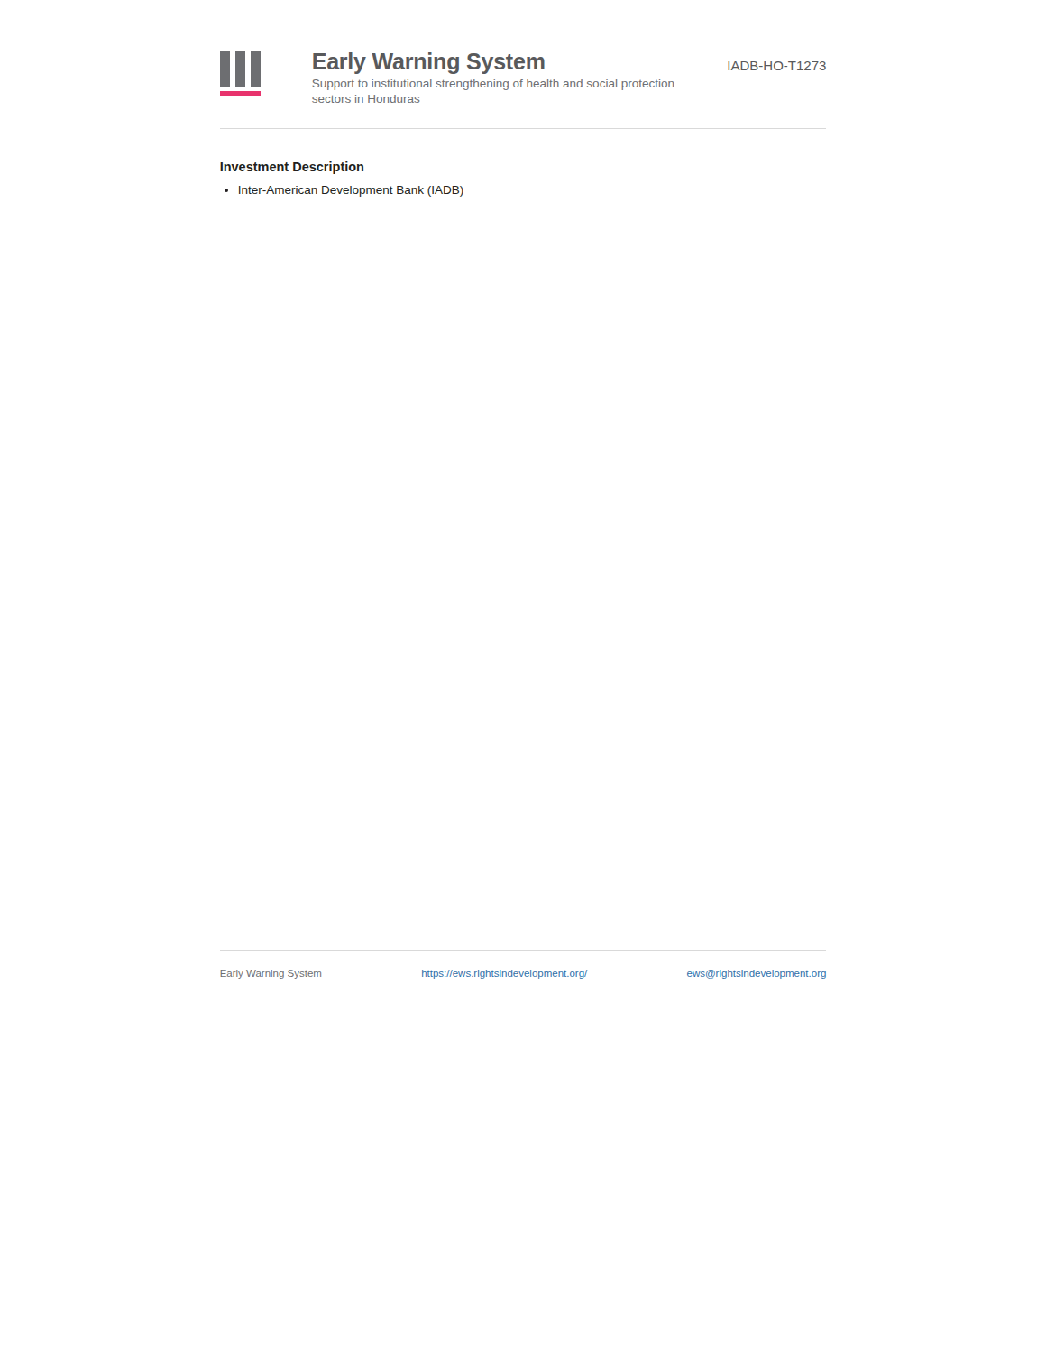Early Warning System
Support to institutional strengthening of health and social protection sectors in Honduras
IADB-HO-T1273
Investment Description
Inter-American Development Bank (IADB)
Early Warning System
https://ews.rightsindevelopment.org/
ews@rightsindevelopment.org